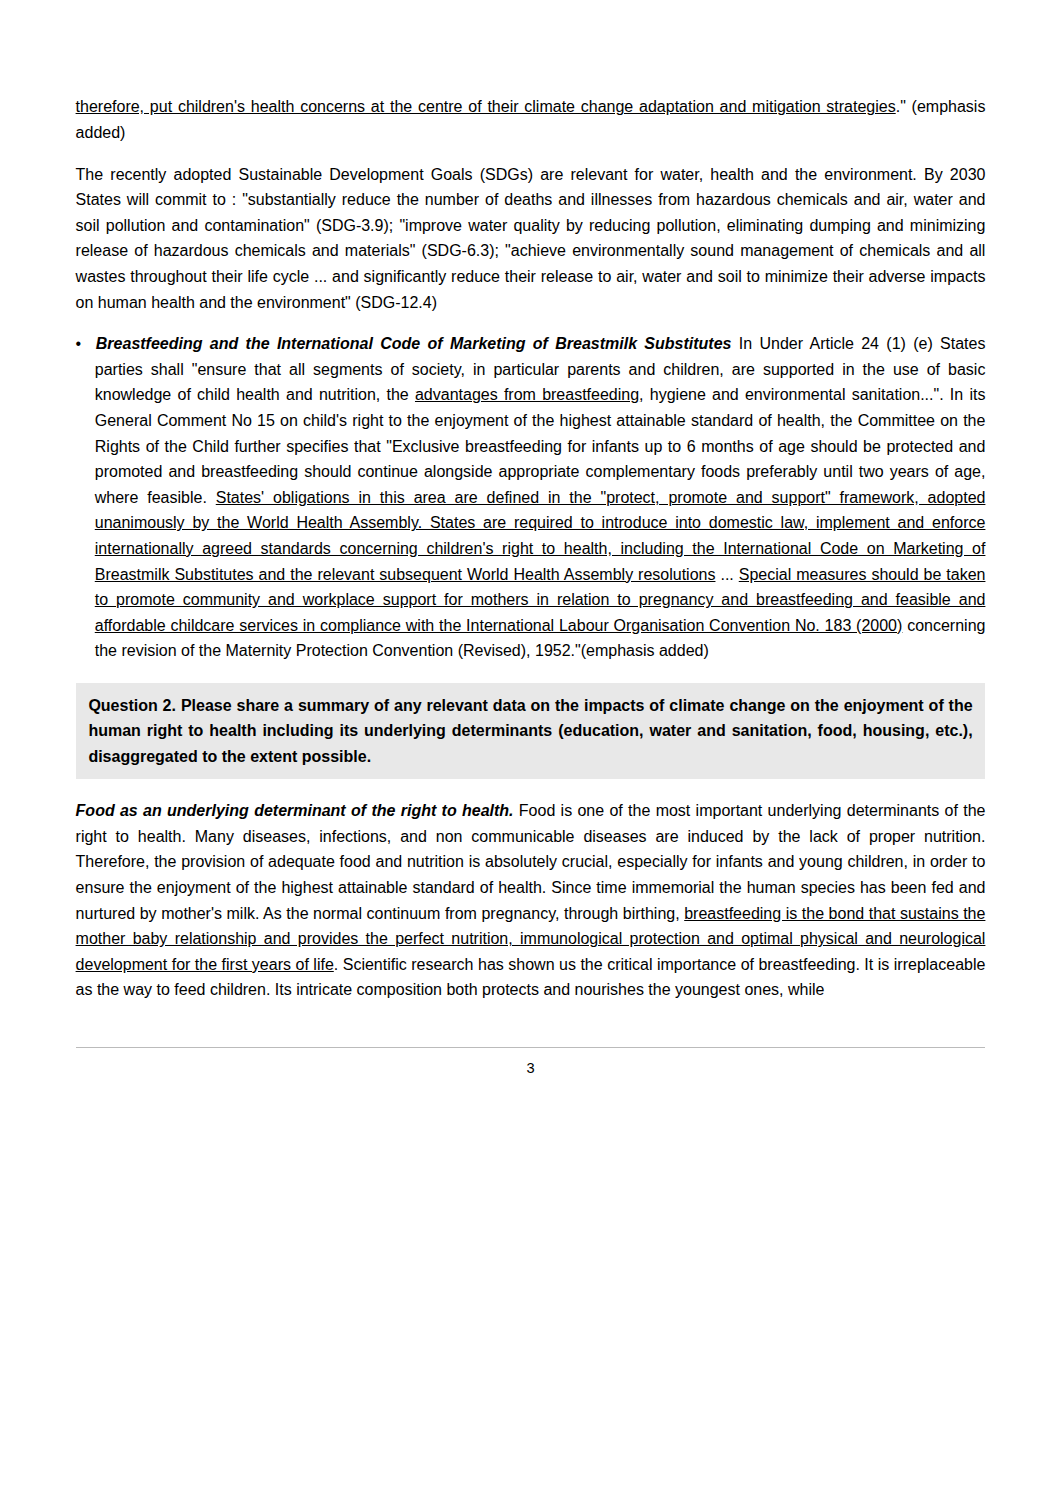therefore, put children's health concerns at the centre of their climate change adaptation and mitigation strategies." (emphasis added)
The recently adopted Sustainable Development Goals (SDGs) are relevant for water, health and the environment. By 2030 States will commit to : "substantially reduce the number of deaths and illnesses from hazardous chemicals and air, water and soil pollution and contamination" (SDG-3.9); "improve water quality by reducing pollution, eliminating dumping and minimizing release of hazardous chemicals and materials" (SDG-6.3); "achieve environmentally sound management of chemicals and all wastes throughout their life cycle ... and significantly reduce their release to air, water and soil to minimize their adverse impacts on human health and the environment" (SDG-12.4)
Breastfeeding and the International Code of Marketing of Breastmilk Substitutes In Under Article 24 (1) (e) States parties shall "ensure that all segments of society, in particular parents and children, are supported in the use of basic knowledge of child health and nutrition, the advantages from breastfeeding, hygiene and environmental sanitation...". In its General Comment No 15 on child's right to the enjoyment of the highest attainable standard of health, the Committee on the Rights of the Child further specifies that "Exclusive breastfeeding for infants up to 6 months of age should be protected and promoted and breastfeeding should continue alongside appropriate complementary foods preferably until two years of age, where feasible. States' obligations in this area are defined in the "protect, promote and support" framework, adopted unanimously by the World Health Assembly. States are required to introduce into domestic law, implement and enforce internationally agreed standards concerning children's right to health, including the International Code on Marketing of Breastmilk Substitutes and the relevant subsequent World Health Assembly resolutions ... Special measures should be taken to promote community and workplace support for mothers in relation to pregnancy and breastfeeding and feasible and affordable childcare services in compliance with the International Labour Organisation Convention No. 183 (2000) concerning the revision of the Maternity Protection Convention (Revised), 1952."(emphasis added)
Question 2. Please share a summary of any relevant data on the impacts of climate change on the enjoyment of the human right to health including its underlying determinants (education, water and sanitation, food, housing, etc.), disaggregated to the extent possible.
Food as an underlying determinant of the right to health. Food is one of the most important underlying determinants of the right to health. Many diseases, infections, and non communicable diseases are induced by the lack of proper nutrition. Therefore, the provision of adequate food and nutrition is absolutely crucial, especially for infants and young children, in order to ensure the enjoyment of the highest attainable standard of health. Since time immemorial the human species has been fed and nurtured by mother's milk. As the normal continuum from pregnancy, through birthing, breastfeeding is the bond that sustains the mother baby relationship and provides the perfect nutrition, immunological protection and optimal physical and neurological development for the first years of life. Scientific research has shown us the critical importance of breastfeeding. It is irreplaceable as the way to feed children. Its intricate composition both protects and nourishes the youngest ones, while
3